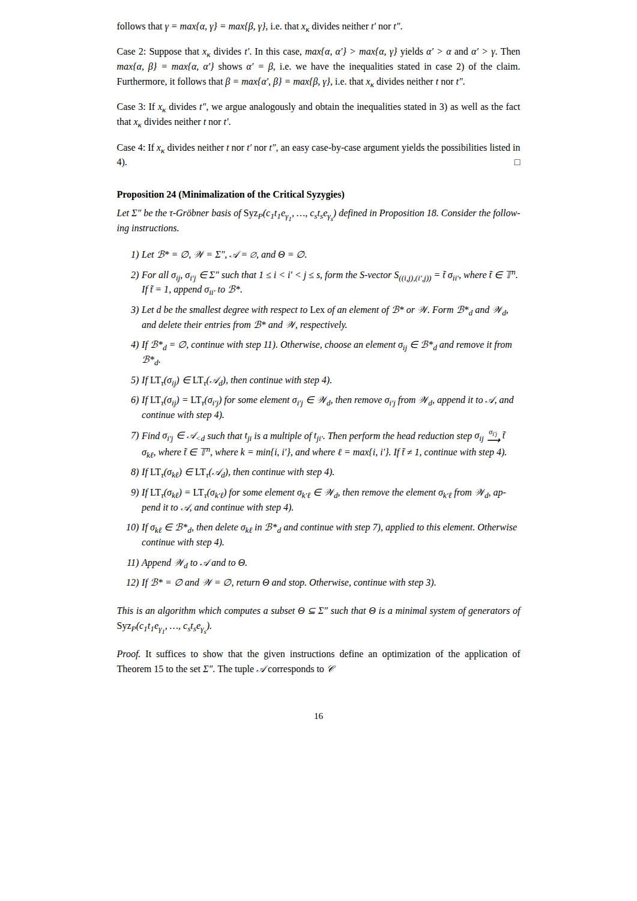follows that γ = max{α, γ} = max{β, γ}, i.e. that xκ divides neither t′ nor t″.
Case 2: Suppose that xκ divides t′. In this case, max{α, α′} > max{α, γ} yields α′ > α and α′ > γ. Then max{α, β} = max{α, α′} shows α′ = β, i.e. we have the inequalities stated in case 2) of the claim. Furthermore, it follows that β = max{α′, β} = max{β, γ}, i.e. that xκ divides neither t nor t″.
Case 3: If xκ divides t″, we argue analogously and obtain the inequalities stated in 3) as well as the fact that xκ divides neither t nor t′.
Case 4: If xκ divides neither t nor t′ nor t″, an easy case-by-case argument yields the possibilities listed in 4). □
Proposition 24 (Minimalization of the Critical Syzygies)
Let Σ″ be the τ-Gröbner basis of SyzP(c1t1eγ1, …, cstseγs) defined in Proposition 18. Consider the following instructions.
Let ℬ* = ∅, 𝒲 = Σ″, 𝒜 = ∅, and Θ = ∅.
For all σij, σi′j ∈ Σ″ such that 1 ≤ i < i′ < j ≤ s, form the S-vector S((i,j),(i′,j)) = t̃ σii′, where t̃ ∈ 𝕋n. If t̃ = 1, append σii′ to ℬ*.
Let d be the smallest degree with respect to Lex of an element of ℬ* or 𝒲. Form ℬ*d and 𝒲d, and delete their entries from ℬ* and 𝒲, respectively.
If ℬ*d = ∅, continue with step 11). Otherwise, choose an element σij ∈ ℬ*d and remove it from ℬ*d.
If LTτ(σij) ∈ LTτ(𝒜d), then continue with step 4).
If LTτ(σij) = LTτ(σi′j) for some element σi′j ∈ 𝒲d, then remove σi′j from 𝒲d, append it to 𝒜, and continue with step 4).
Find σi′j ∈ 𝒜<d such that tji is a multiple of tji′. Then perform the head reduction step σij σi′j⟶ t̃ σkℓ, where t̃ ∈ 𝕋n, where k = min{i, i′}, and where ℓ = max{i, i′}. If t̃ ≠ 1, continue with step 4).
If LTτ(σkℓ) ∈ LTτ(𝒜d), then continue with step 4).
If LTτ(σkℓ) = LTτ(σk′ℓ) for some element σk′ℓ ∈ 𝒲d, then remove the element σk′ℓ from 𝒲d, append it to 𝒜, and continue with step 4).
If σkℓ ∈ ℬ*d, then delete σkℓ in ℬ*d and continue with step 7), applied to this element. Otherwise continue with step 4).
Append 𝒲d to 𝒜 and to Θ.
If ℬ* = ∅ and 𝒲 = ∅, return Θ and stop. Otherwise, continue with step 3).
This is an algorithm which computes a subset Θ ⊆ Σ″ such that Θ is a minimal system of generators of SyzP(c1t1eγ1, …, cstseγs).
Proof. It suffices to show that the given instructions define an optimization of the application of Theorem 15 to the set Σ″. The tuple 𝒜 corresponds to 𝒞
16